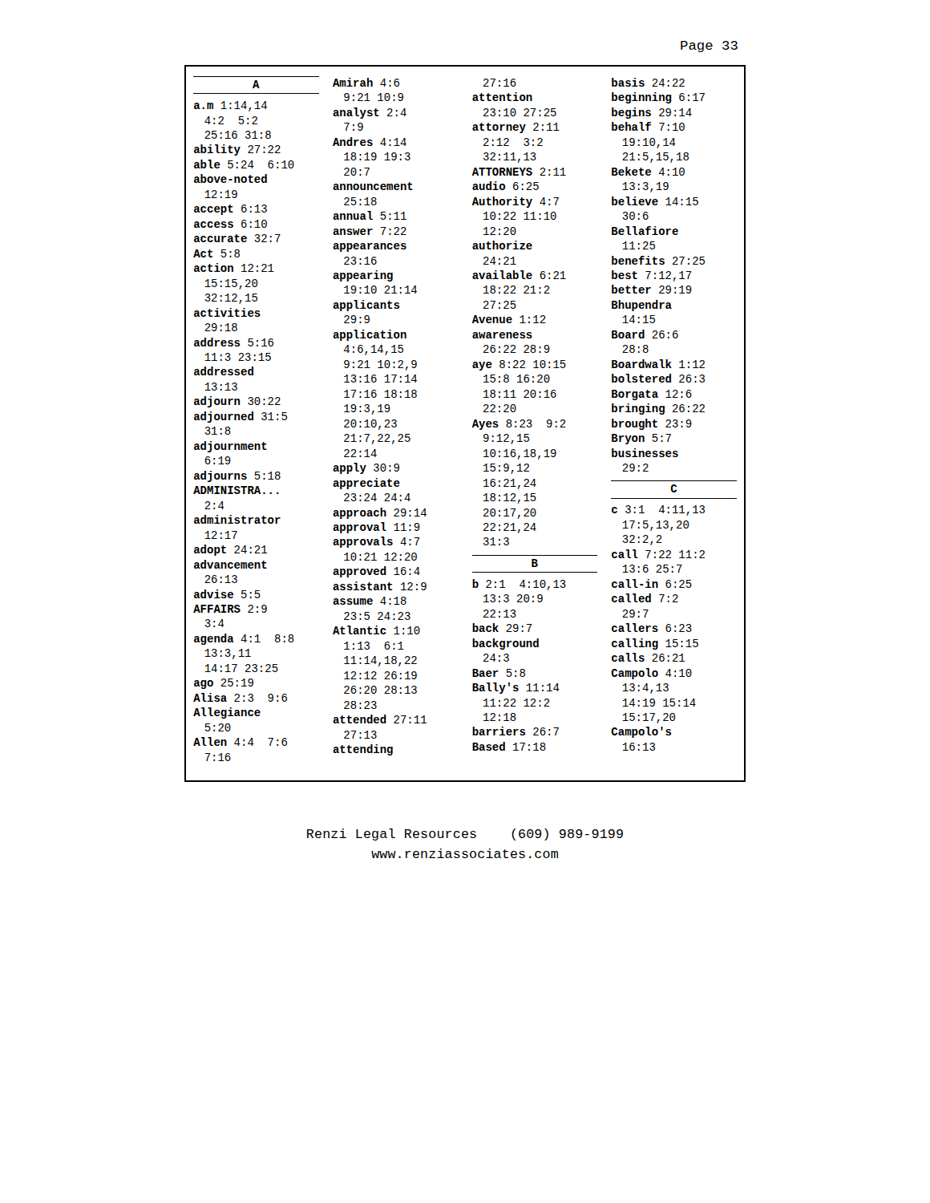Page 33
A
a.m 1:14,14
4:2 5:2
25:16 31:8
ability 27:22
able 5:24 6:10
above-noted
12:19
accept 6:13
access 6:10
accurate 32:7
Act 5:8
action 12:21
15:15,20
32:12,15
activities
29:18
address 5:16
11:3 23:15
addressed
13:13
adjourn 30:22
adjourned 31:5
31:8
adjournment
6:19
adjourns 5:18
ADMINISTRA...
2:4
administrator
12:17
adopt 24:21
advancement
26:13
advise 5:5
AFFAIRS 2:9
3:4
agenda 4:1 8:8
13:3,11
14:17 23:25
ago 25:19
Alisa 2:3 9:6
Allegiance
5:20
Allen 4:4 7:6
7:16
Amirah 4:6
9:21 10:9
analyst 2:4
7:9
Andres 4:14
18:19 19:3
20:7
announcement
25:18
annual 5:11
answer 7:22
appearances
23:16
appearing
19:10 21:14
applicants
29:9
application
4:6,14,15
9:21 10:2,9
13:16 17:14
17:16 18:18
19:3,19
20:10,23
21:7,22,25
22:14
apply 30:9
appreciate
23:24 24:4
approach 29:14
approval 11:9
approvals 4:7
10:21 12:20
approved 16:4
assistant 12:9
assume 4:18
23:5 24:23
Atlantic 1:10
1:13 6:1
11:14,18,22
12:12 26:19
26:20 28:13
28:23
attended 27:11
27:13
attending
27:16
attention
23:10 27:25
attorney 2:11
2:12 3:2
32:11,13
ATTORNEYS 2:11
audio 6:25
Authority 4:7
10:22 11:10
12:20
authorize
24:21
available 6:21
18:22 21:2
27:25
Avenue 1:12
awareness
26:22 28:9
aye 8:22 10:15
15:8 16:20
18:11 20:16
22:20
Ayes 8:23 9:2
9:12,15
10:16,18,19
15:9,12
16:21,24
18:12,15
20:17,20
22:21,24
31:3
B
b 2:1 4:10,13
13:3 20:9
22:13
back 29:7
background
24:3
Baer 5:8
Bally's 11:14
11:22 12:2
12:18
barriers 26:7
Based 17:18
basis 24:22
beginning 6:17
begins 29:14
behalf 7:10
19:10,14
21:5,15,18
Bekete 4:10
13:3,19
believe 14:15
30:6
Bellafiore
11:25
benefits 27:25
best 7:12,17
better 29:19
Bhupendra
14:15
Board 26:6
28:8
Boardwalk 1:12
bolstered 26:3
Borgata 12:6
bringing 26:22
brought 23:9
Bryon 5:7
businesses
29:2
C
c 3:1 4:11,13
17:5,13,20
32:2,2
call 7:22 11:2
13:6 25:7
call-in 6:25
called 7:2
29:7
callers 6:23
calling 15:15
calls 26:21
Campolo 4:10
13:4,13
14:19 15:14
15:17,20
Campolo's
16:13
Renzi Legal Resources (609) 989-9199
www.renziassociates.com